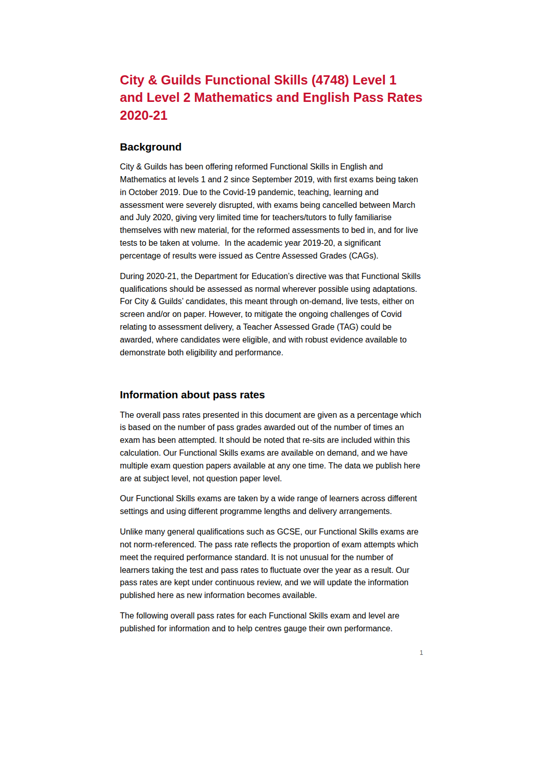City & Guilds Functional Skills (4748) Level 1 and Level 2 Mathematics and English Pass Rates 2020-21
Background
City & Guilds has been offering reformed Functional Skills in English and Mathematics at levels 1 and 2 since September 2019, with first exams being taken in October 2019. Due to the Covid-19 pandemic, teaching, learning and assessment were severely disrupted, with exams being cancelled between March and July 2020, giving very limited time for teachers/tutors to fully familiarise themselves with new material, for the reformed assessments to bed in, and for live tests to be taken at volume. In the academic year 2019-20, a significant percentage of results were issued as Centre Assessed Grades (CAGs).
During 2020-21, the Department for Education’s directive was that Functional Skills qualifications should be assessed as normal wherever possible using adaptations. For City & Guilds’ candidates, this meant through on-demand, live tests, either on screen and/or on paper. However, to mitigate the ongoing challenges of Covid relating to assessment delivery, a Teacher Assessed Grade (TAG) could be awarded, where candidates were eligible, and with robust evidence available to demonstrate both eligibility and performance.
Information about pass rates
The overall pass rates presented in this document are given as a percentage which is based on the number of pass grades awarded out of the number of times an exam has been attempted. It should be noted that re-sits are included within this calculation. Our Functional Skills exams are available on demand, and we have multiple exam question papers available at any one time. The data we publish here are at subject level, not question paper level.
Our Functional Skills exams are taken by a wide range of learners across different settings and using different programme lengths and delivery arrangements.
Unlike many general qualifications such as GCSE, our Functional Skills exams are not norm-referenced. The pass rate reflects the proportion of exam attempts which meet the required performance standard. It is not unusual for the number of learners taking the test and pass rates to fluctuate over the year as a result. Our pass rates are kept under continuous review, and we will update the information published here as new information becomes available.
The following overall pass rates for each Functional Skills exam and level are published for information and to help centres gauge their own performance.
1